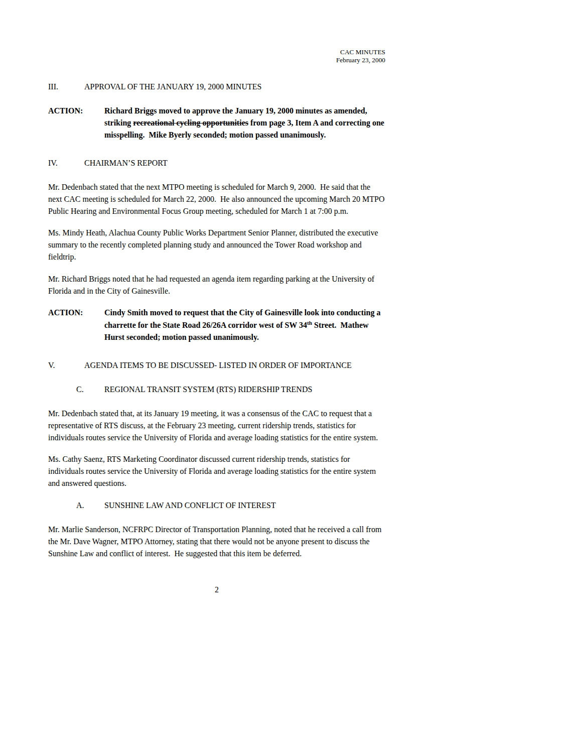CAC MINUTES
February 23, 2000
III.
APPROVAL OF THE JANUARY 19, 2000 MINUTES
ACTION:
Richard Briggs moved to approve the January 19, 2000 minutes as amended, striking recreational cycling opportunities from page 3, Item A and correcting one misspelling. Mike Byerly seconded; motion passed unanimously.
IV.
CHAIRMAN’S REPORT
Mr. Dedenbach stated that the next MTPO meeting is scheduled for March 9, 2000. He said that the next CAC meeting is scheduled for March 22, 2000. He also announced the upcoming March 20 MTPO Public Hearing and Environmental Focus Group meeting, scheduled for March 1 at 7:00 p.m.
Ms. Mindy Heath, Alachua County Public Works Department Senior Planner, distributed the executive summary to the recently completed planning study and announced the Tower Road workshop and fieldtrip.
Mr. Richard Briggs noted that he had requested an agenda item regarding parking at the University of Florida and in the City of Gainesville.
ACTION:
Cindy Smith moved to request that the City of Gainesville look into conducting a charrette for the State Road 26/26A corridor west of SW 34th Street. Mathew Hurst seconded; motion passed unanimously.
V.
AGENDA ITEMS TO BE DISCUSSED- LISTED IN ORDER OF IMPORTANCE
C.
REGIONAL TRANSIT SYSTEM (RTS) RIDERSHIP TRENDS
Mr. Dedenbach stated that, at its January 19 meeting, it was a consensus of the CAC to request that a representative of RTS discuss, at the February 23 meeting, current ridership trends, statistics for individuals routes service the University of Florida and average loading statistics for the entire system.
Ms. Cathy Saenz, RTS Marketing Coordinator discussed current ridership trends, statistics for individuals routes service the University of Florida and average loading statistics for the entire system and answered questions.
A.
SUNSHINE LAW AND CONFLICT OF INTEREST
Mr. Marlie Sanderson, NCFRPC Director of Transportation Planning, noted that he received a call from the Mr. Dave Wagner, MTPO Attorney, stating that there would not be anyone present to discuss the Sunshine Law and conflict of interest. He suggested that this item be deferred.
2